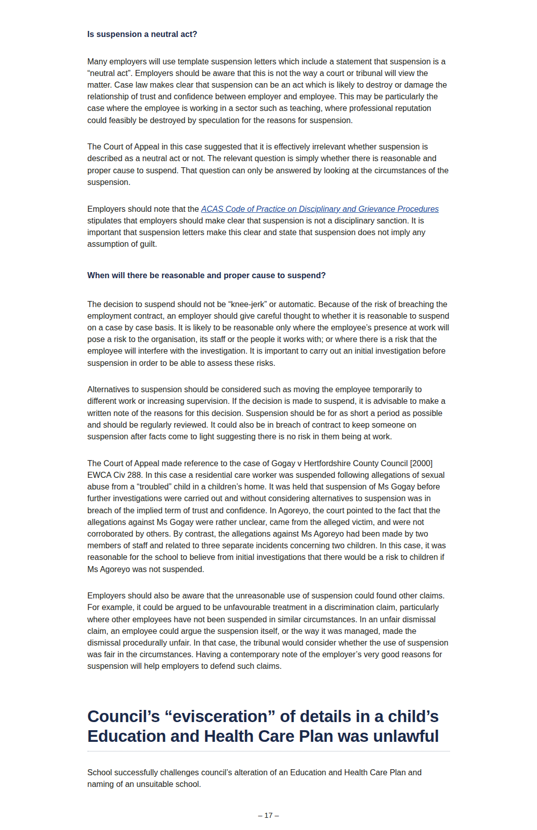Is suspension a neutral act?
Many employers will use template suspension letters which include a statement that suspension is a “neutral act”. Employers should be aware that this is not the way a court or tribunal will view the matter. Case law makes clear that suspension can be an act which is likely to destroy or damage the relationship of trust and confidence between employer and employee. This may be particularly the case where the employee is working in a sector such as teaching, where professional reputation could feasibly be destroyed by speculation for the reasons for suspension.
The Court of Appeal in this case suggested that it is effectively irrelevant whether suspension is described as a neutral act or not. The relevant question is simply whether there is reasonable and proper cause to suspend. That question can only be answered by looking at the circumstances of the suspension.
Employers should note that the ACAS Code of Practice on Disciplinary and Grievance Procedures stipulates that employers should make clear that suspension is not a disciplinary sanction. It is important that suspension letters make this clear and state that suspension does not imply any assumption of guilt.
When will there be reasonable and proper cause to suspend?
The decision to suspend should not be “knee-jerk” or automatic. Because of the risk of breaching the employment contract, an employer should give careful thought to whether it is reasonable to suspend on a case by case basis. It is likely to be reasonable only where the employee’s presence at work will pose a risk to the organisation, its staff or the people it works with; or where there is a risk that the employee will interfere with the investigation. It is important to carry out an initial investigation before suspension in order to be able to assess these risks.
Alternatives to suspension should be considered such as moving the employee temporarily to different work or increasing supervision. If the decision is made to suspend, it is advisable to make a written note of the reasons for this decision. Suspension should be for as short a period as possible and should be regularly reviewed. It could also be in breach of contract to keep someone on suspension after facts come to light suggesting there is no risk in them being at work.
The Court of Appeal made reference to the case of Gogay v Hertfordshire County Council [2000] EWCA Civ 288. In this case a residential care worker was suspended following allegations of sexual abuse from a “troubled” child in a children’s home. It was held that suspension of Ms Gogay before further investigations were carried out and without considering alternatives to suspension was in breach of the implied term of trust and confidence. In Agoreyo, the court pointed to the fact that the allegations against Ms Gogay were rather unclear, came from the alleged victim, and were not corroborated by others. By contrast, the allegations against Ms Agoreyo had been made by two members of staff and related to three separate incidents concerning two children. In this case, it was reasonable for the school to believe from initial investigations that there would be a risk to children if Ms Agoreyo was not suspended.
Employers should also be aware that the unreasonable use of suspension could found other claims. For example, it could be argued to be unfavourable treatment in a discrimination claim, particularly where other employees have not been suspended in similar circumstances. In an unfair dismissal claim, an employee could argue the suspension itself, or the way it was managed, made the dismissal procedurally unfair. In that case, the tribunal would consider whether the use of suspension was fair in the circumstances. Having a contemporary note of the employer’s very good reasons for suspension will help employers to defend such claims.
Council’s “evisceration” of details in a child’s Education and Health Care Plan was unlawful
School successfully challenges council’s alteration of an Education and Health Care Plan and naming of an unsuitable school.
– 17 –